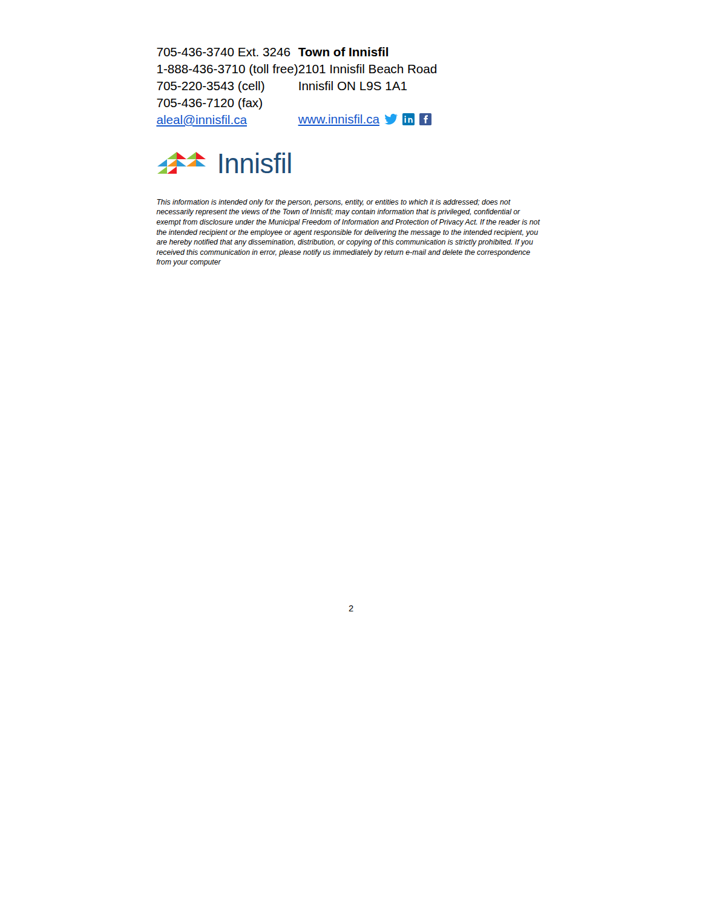| 705-436-3740 Ext. 3246 1-888-436-3710 (toll free) 705-220-3543 (cell) 705-436-7120 (fax) aleal@innisfil.ca | Town of Innisfil 2101 Innisfil Beach Road Innisfil ON L9S 1A1 www.innisfil.ca |
Innisfil
This information is intended only for the person, persons, entity, or entities to which it is addressed; does not necessarily represent the views of the Town of Innisfil; may contain information that is privileged, confidential or exempt from disclosure under the Municipal Freedom of Information and Protection of Privacy Act. If the reader is not the intended recipient or the employee or agent responsible for delivering the message to the intended recipient, you are hereby notified that any dissemination, distribution, or copying of this communication is strictly prohibited. If you received this communication in error, please notify us immediately by return e-mail and delete the correspondence from your computer
2